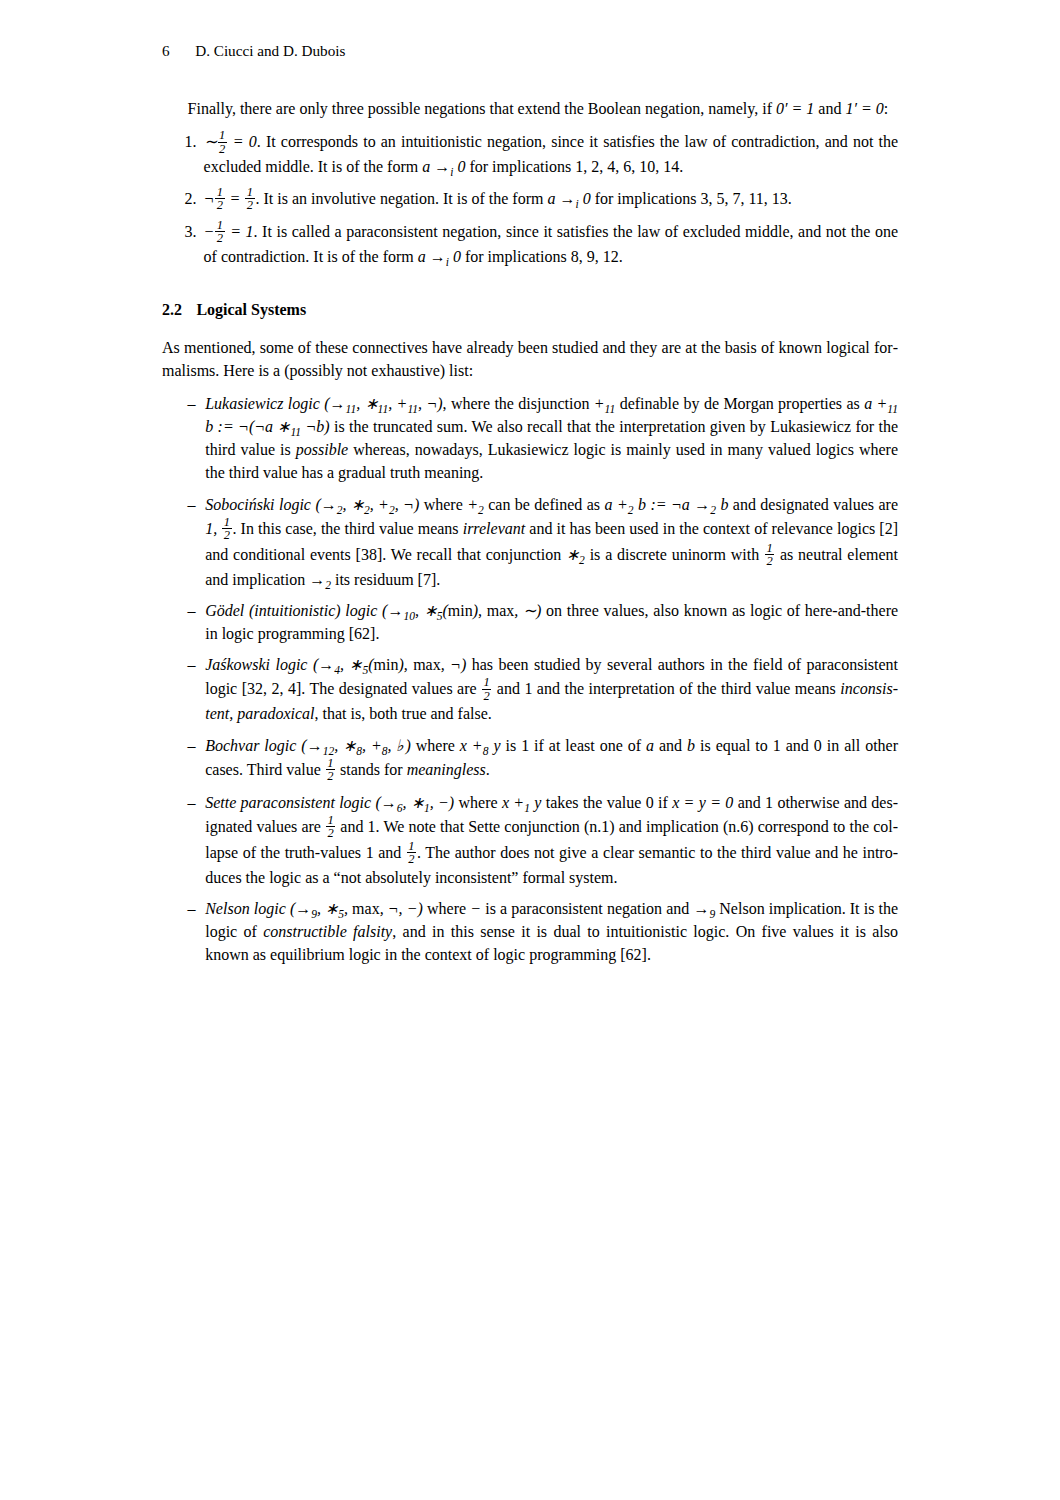6 D. Ciucci and D. Dubois
Finally, there are only three possible negations that extend the Boolean negation, namely, if 0′ = 1 and 1′ = 0:
∼12 = 0. It corresponds to an intuitionistic negation, since it satisfies the law of contradiction, and not the excluded middle. It is of the form a →i 0 for implications 1, 2, 4, 6, 10, 14.
¬12 = 12. It is an involutive negation. It is of the form a →i 0 for implications 3, 5, 7, 11, 13.
−12 = 1. It is called a paraconsistent negation, since it satisfies the law of excluded middle, and not the one of contradiction. It is of the form a →i 0 for implications 8, 9, 12.
2.2 Logical Systems
As mentioned, some of these connectives have already been studied and they are at the basis of known logical formalisms. Here is a (possibly not exhaustive) list:
Lukasiewicz logic (→11, ∗11, +11, ¬), where the disjunction +11 definable by de Morgan properties as a +11 b := ¬(¬a ∗11 ¬b) is the truncated sum. We also recall that the interpretation given by Lukasiewicz for the third value is possible whereas, nowadays, Lukasiewicz logic is mainly used in many valued logics where the third value has a gradual truth meaning.
Sobociński logic (→2, ∗2, +2, ¬) where +2 can be defined as a +2 b := ¬a →2 b and designated values are 1, 12. In this case, the third value means irrelevant and it has been used in the context of relevance logics [2] and conditional events [38]. We recall that conjunction ∗2 is a discrete uninorm with 12 as neutral element and implication →2 its residuum [7].
Gödel (intuitionistic) logic (→10, ∗5(min), max, ∼) on three values, also known as logic of here-and-there in logic programming [62].
Jaśkowski logic (→4, ∗5(min), max, ¬) has been studied by several authors in the field of paraconsistent logic [32, 2, 4]. The designated values are 12 and 1 and the interpretation of the third value means inconsistent, paradoxical, that is, both true and false.
Bochvar logic (→12, ∗8, +8, ♭) where x +8 y is 1 if at least one of a and b is equal to 1 and 0 in all other cases. Third value 12 stands for meaningless.
Sette paraconsistent logic (→6, ∗1, −) where x +1 y takes the value 0 if x = y = 0 and 1 otherwise and designated values are 12 and 1. We note that Sette conjunction (n.1) and implication (n.6) correspond to the collapse of the truth-values 1 and 12. The author does not give a clear semantic to the third value and he introduces the logic as a “not absolutely inconsistent” formal system.
Nelson logic (→9, ∗5, max, ¬, −) where − is a paraconsistent negation and →9 Nelson implication. It is the logic of constructible falsity, and in this sense it is dual to intuitionistic logic. On five values it is also known as equilibrium logic in the context of logic programming [62].